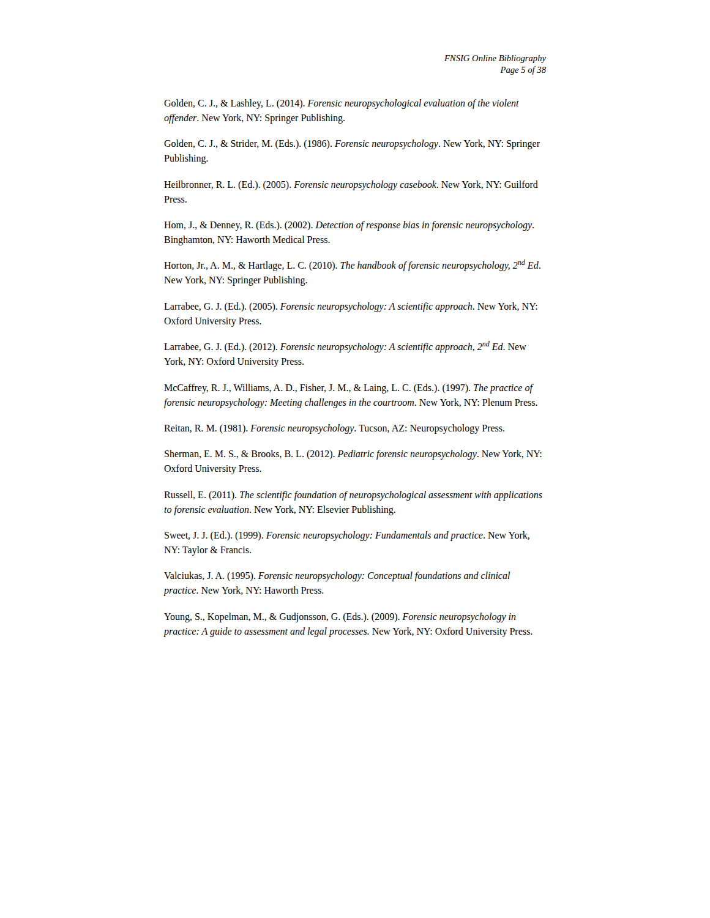FNSIG Online Bibliography Page 5 of 38
Golden, C. J., & Lashley, L. (2014). Forensic neuropsychological evaluation of the violent offender. New York, NY: Springer Publishing.
Golden, C. J., & Strider, M. (Eds.). (1986). Forensic neuropsychology. New York, NY: Springer Publishing.
Heilbronner, R. L. (Ed.). (2005). Forensic neuropsychology casebook. New York, NY: Guilford Press.
Hom, J., & Denney, R. (Eds.). (2002). Detection of response bias in forensic neuropsychology. Binghamton, NY: Haworth Medical Press.
Horton, Jr., A. M., & Hartlage, L. C. (2010). The handbook of forensic neuropsychology, 2nd Ed. New York, NY: Springer Publishing.
Larrabee, G. J. (Ed.). (2005). Forensic neuropsychology: A scientific approach. New York, NY: Oxford University Press.
Larrabee, G. J. (Ed.). (2012). Forensic neuropsychology: A scientific approach, 2nd Ed. New York, NY: Oxford University Press.
McCaffrey, R. J., Williams, A. D., Fisher, J. M., & Laing, L. C. (Eds.). (1997). The practice of forensic neuropsychology: Meeting challenges in the courtroom. New York, NY: Plenum Press.
Reitan, R. M. (1981). Forensic neuropsychology. Tucson, AZ: Neuropsychology Press.
Sherman, E. M. S., & Brooks, B. L. (2012). Pediatric forensic neuropsychology. New York, NY: Oxford University Press.
Russell, E. (2011). The scientific foundation of neuropsychological assessment with applications to forensic evaluation. New York, NY: Elsevier Publishing.
Sweet, J. J. (Ed.). (1999). Forensic neuropsychology: Fundamentals and practice. New York, NY: Taylor & Francis.
Valciukas, J. A. (1995). Forensic neuropsychology: Conceptual foundations and clinical practice. New York, NY: Haworth Press.
Young, S., Kopelman, M., & Gudjonsson, G. (Eds.). (2009). Forensic neuropsychology in practice: A guide to assessment and legal processes. New York, NY: Oxford University Press.